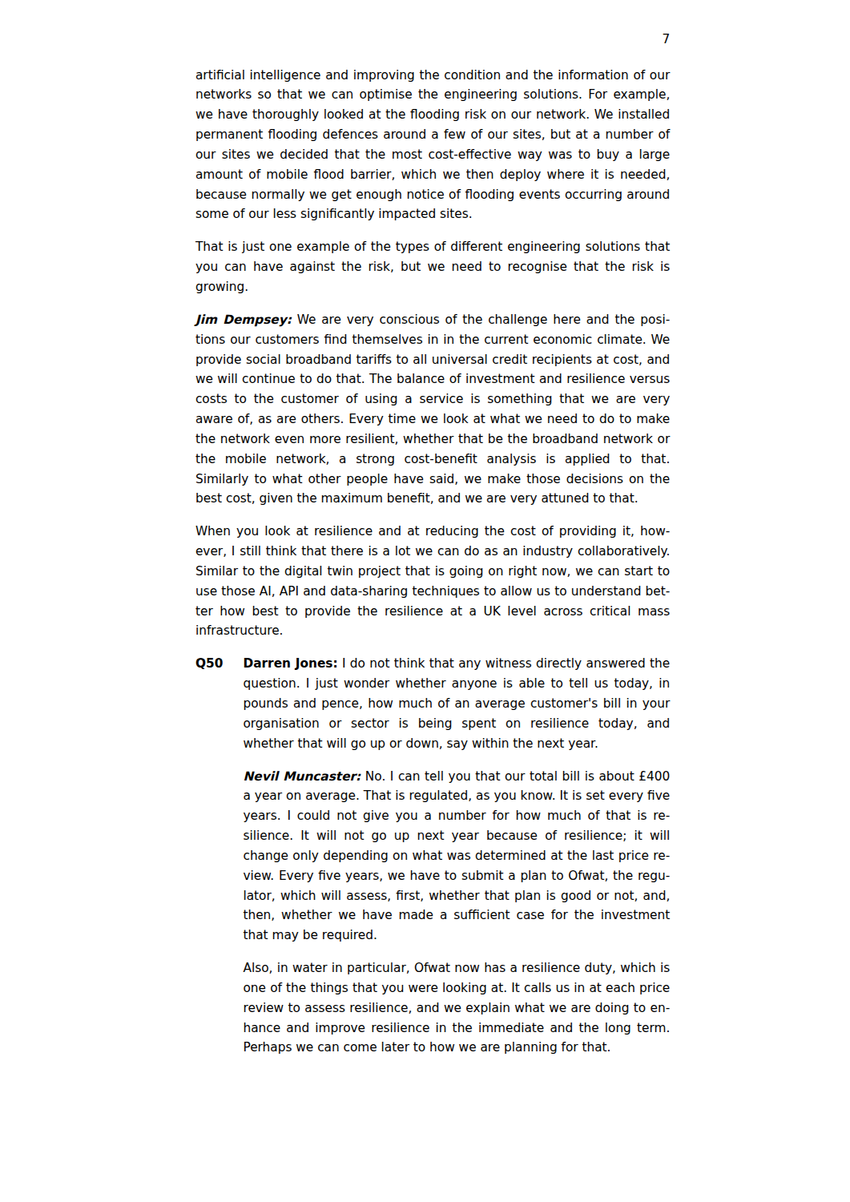7
artificial intelligence and improving the condition and the information of our networks so that we can optimise the engineering solutions. For example, we have thoroughly looked at the flooding risk on our network. We installed permanent flooding defences around a few of our sites, but at a number of our sites we decided that the most cost-effective way was to buy a large amount of mobile flood barrier, which we then deploy where it is needed, because normally we get enough notice of flooding events occurring around some of our less significantly impacted sites.
That is just one example of the types of different engineering solutions that you can have against the risk, but we need to recognise that the risk is growing.
Jim Dempsey: We are very conscious of the challenge here and the positions our customers find themselves in in the current economic climate. We provide social broadband tariffs to all universal credit recipients at cost, and we will continue to do that. The balance of investment and resilience versus costs to the customer of using a service is something that we are very aware of, as are others. Every time we look at what we need to do to make the network even more resilient, whether that be the broadband network or the mobile network, a strong cost-benefit analysis is applied to that. Similarly to what other people have said, we make those decisions on the best cost, given the maximum benefit, and we are very attuned to that.
When you look at resilience and at reducing the cost of providing it, however, I still think that there is a lot we can do as an industry collaboratively. Similar to the digital twin project that is going on right now, we can start to use those AI, API and data-sharing techniques to allow us to understand better how best to provide the resilience at a UK level across critical mass infrastructure.
Q50
Darren Jones: I do not think that any witness directly answered the question. I just wonder whether anyone is able to tell us today, in pounds and pence, how much of an average customer's bill in your organisation or sector is being spent on resilience today, and whether that will go up or down, say within the next year.
Nevil Muncaster: No. I can tell you that our total bill is about £400 a year on average. That is regulated, as you know. It is set every five years. I could not give you a number for how much of that is resilience. It will not go up next year because of resilience; it will change only depending on what was determined at the last price review. Every five years, we have to submit a plan to Ofwat, the regulator, which will assess, first, whether that plan is good or not, and, then, whether we have made a sufficient case for the investment that may be required.
Also, in water in particular, Ofwat now has a resilience duty, which is one of the things that you were looking at. It calls us in at each price review to assess resilience, and we explain what we are doing to enhance and improve resilience in the immediate and the long term. Perhaps we can come later to how we are planning for that.